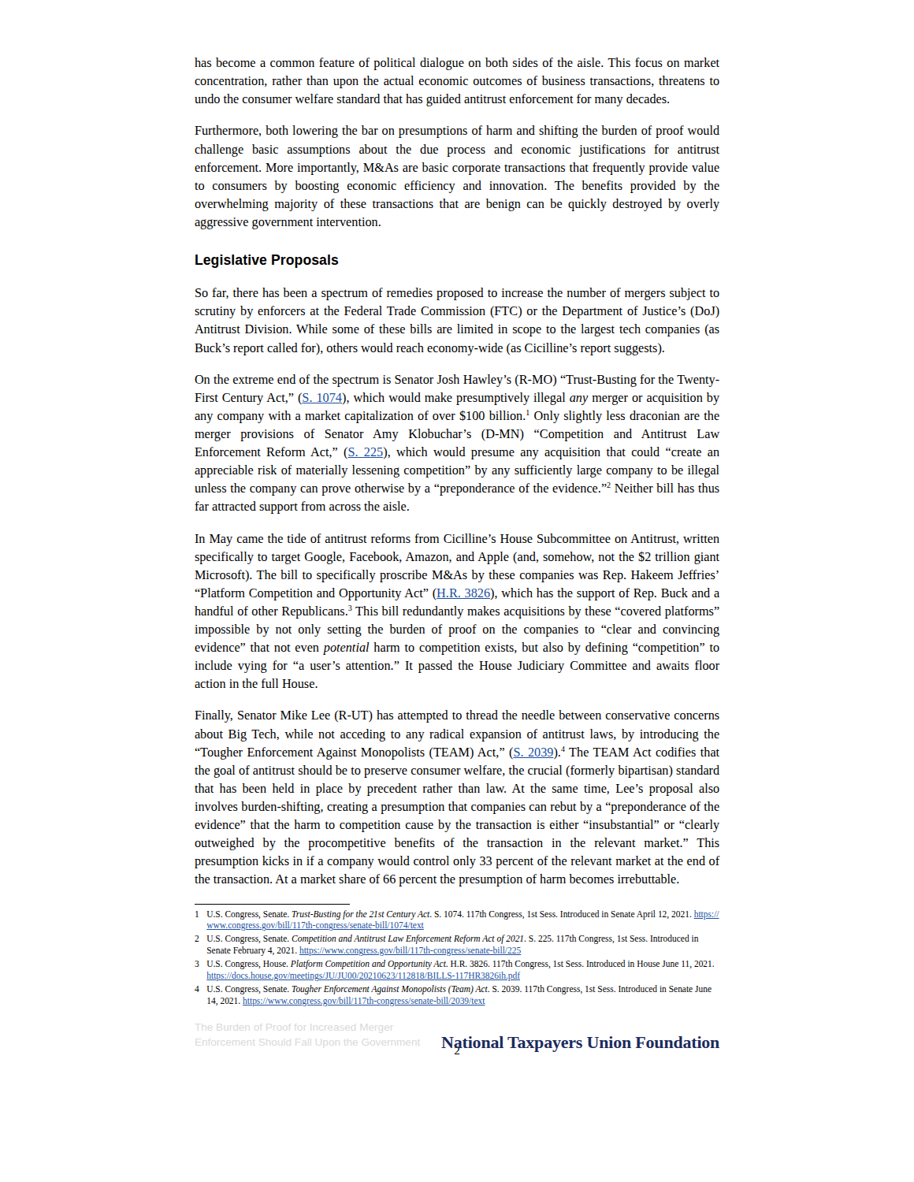has become a common feature of political dialogue on both sides of the aisle. This focus on market concentration, rather than upon the actual economic outcomes of business transactions, threatens to undo the consumer welfare standard that has guided antitrust enforcement for many decades.
Furthermore, both lowering the bar on presumptions of harm and shifting the burden of proof would challenge basic assumptions about the due process and economic justifications for antitrust enforcement. More importantly, M&As are basic corporate transactions that frequently provide value to consumers by boosting economic efficiency and innovation. The benefits provided by the overwhelming majority of these transactions that are benign can be quickly destroyed by overly aggressive government intervention.
Legislative Proposals
So far, there has been a spectrum of remedies proposed to increase the number of mergers subject to scrutiny by enforcers at the Federal Trade Commission (FTC) or the Department of Justice’s (DoJ) Antitrust Division. While some of these bills are limited in scope to the largest tech companies (as Buck’s report called for), others would reach economy-wide (as Cicilline’s report suggests).
On the extreme end of the spectrum is Senator Josh Hawley’s (R-MO) “Trust-Busting for the Twenty-First Century Act,” (S. 1074), which would make presumptively illegal any merger or acquisition by any company with a market capitalization of over $100 billion.1 Only slightly less draconian are the merger provisions of Senator Amy Klobuchar’s (D-MN) “Competition and Antitrust Law Enforcement Reform Act,” (S. 225), which would presume any acquisition that could “create an appreciable risk of materially lessening competition” by any sufficiently large company to be illegal unless the company can prove otherwise by a “preponderance of the evidence.”2 Neither bill has thus far attracted support from across the aisle.
In May came the tide of antitrust reforms from Cicilline’s House Subcommittee on Antitrust, written specifically to target Google, Facebook, Amazon, and Apple (and, somehow, not the $2 trillion giant Microsoft). The bill to specifically proscribe M&As by these companies was Rep. Hakeem Jeffries’ “Platform Competition and Opportunity Act” (H.R. 3826), which has the support of Rep. Buck and a handful of other Republicans.3 This bill redundantly makes acquisitions by these “covered platforms” impossible by not only setting the burden of proof on the companies to “clear and convincing evidence” that not even potential harm to competition exists, but also by defining “competition” to include vying for “a user’s attention.” It passed the House Judiciary Committee and awaits floor action in the full House.
Finally, Senator Mike Lee (R-UT) has attempted to thread the needle between conservative concerns about Big Tech, while not acceding to any radical expansion of antitrust laws, by introducing the “Tougher Enforcement Against Monopolists (TEAM) Act,” (S. 2039).4 The TEAM Act codifies that the goal of antitrust should be to preserve consumer welfare, the crucial (formerly bipartisan) standard that has been held in place by precedent rather than law. At the same time, Lee’s proposal also involves burden-shifting, creating a presumption that companies can rebut by a “preponderance of the evidence” that the harm to competition cause by the transaction is either “insubstantial” or “clearly outweighed by the procompetitive benefits of the transaction in the relevant market.” This presumption kicks in if a company would control only 33 percent of the relevant market at the end of the transaction. At a market share of 66 percent the presumption of harm becomes irrebuttable.
1 U.S. Congress, Senate. Trust-Busting for the 21st Century Act. S. 1074. 117th Congress, 1st Sess. Introduced in Senate April 12, 2021. https://www.congress.gov/bill/117th-congress/senate-bill/1074/text
2 U.S. Congress, Senate. Competition and Antitrust Law Enforcement Reform Act of 2021. S. 225. 117th Congress, 1st Sess. Introduced in Senate February 4, 2021. https://www.congress.gov/bill/117th-congress/senate-bill/225
3 U.S. Congress, House. Platform Competition and Opportunity Act. H.R. 3826. 117th Congress, 1st Sess. Introduced in House June 11, 2021. https://docs.house.gov/meetings/JU/JU00/20210623/112818/BILLS-117HR3826ih.pdf
4 U.S. Congress, Senate. Tougher Enforcement Against Monopolists (Team) Act. S. 2039. 117th Congress, 1st Sess. Introduced in Senate June 14, 2021. https://www.congress.gov/bill/117th-congress/senate-bill/2039/text
The Burden of Proof for Increased Merger
Enforcement Should Fall Upon the Government
2
National Taxpayers Union Foundation